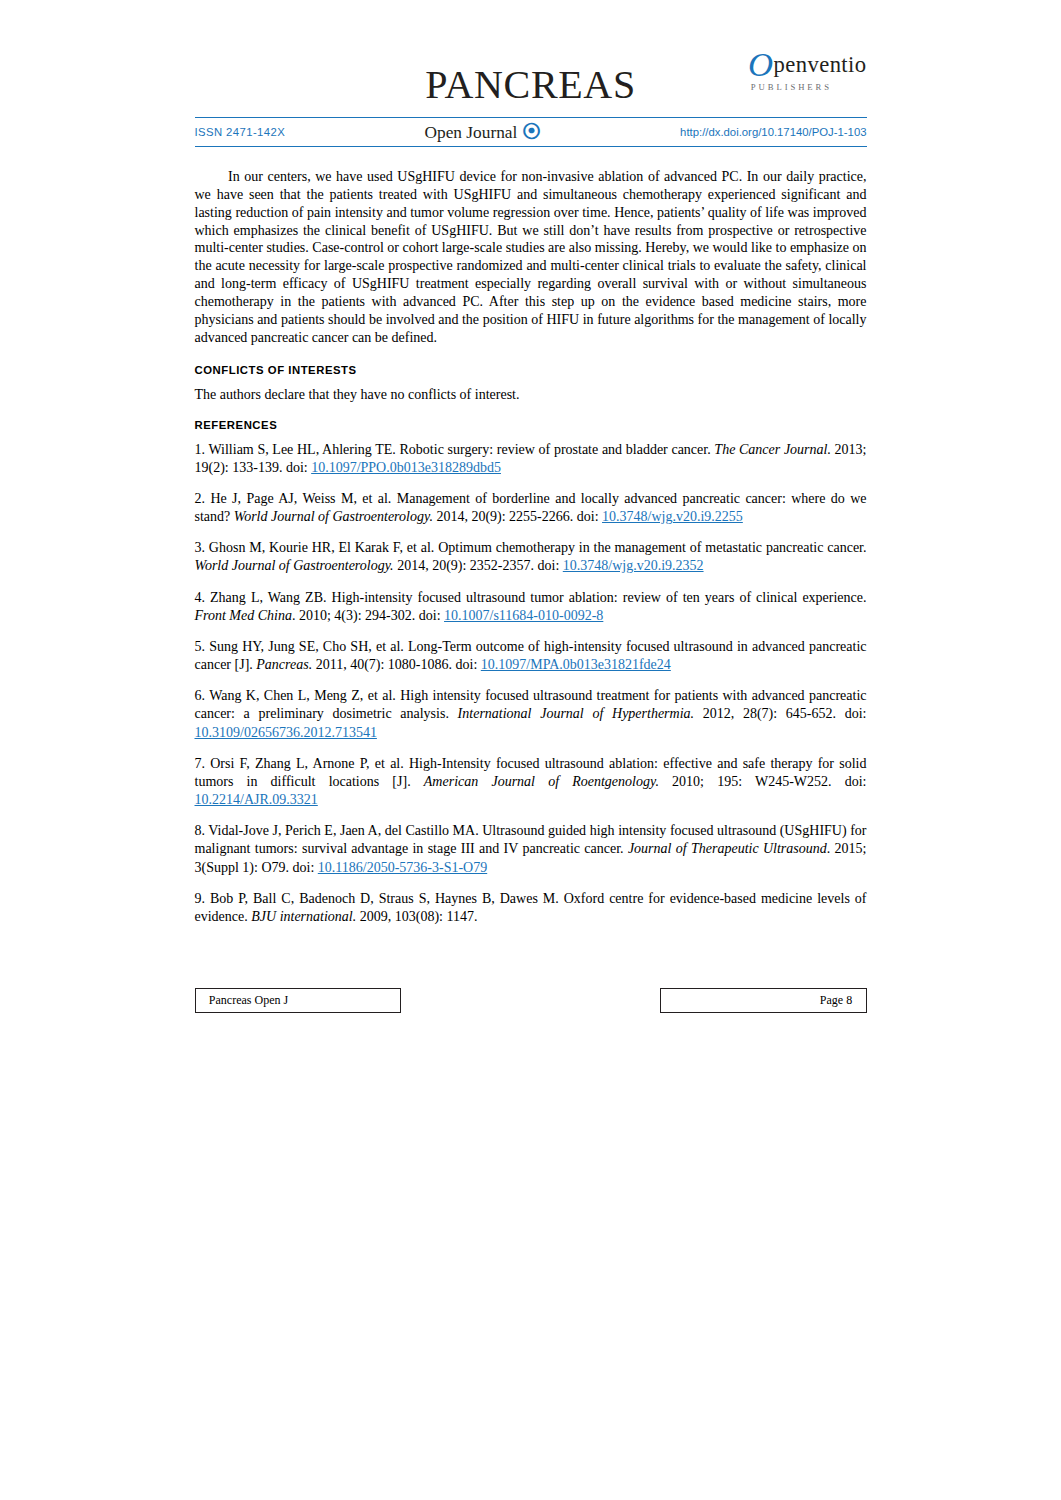Openventio
PUBLISHERS
PANCREAS
ISSN 2471-142X
Open Journal ⦿
http://dx.doi.org/10.17140/POJ-1-103
In our centers, we have used USgHIFU device for non-invasive ablation of advanced PC. In our daily practice, we have seen that the patients treated with USgHIFU and simultaneous chemotherapy experienced significant and lasting reduction of pain intensity and tumor volume regression over time. Hence, patients’ quality of life was improved which emphasizes the clinical benefit of USgHIFU. But we still don’t have results from prospective or retrospective multi-center studies. Case-control or cohort large-scale studies are also missing. Hereby, we would like to emphasize on the acute necessity for large-scale prospective randomized and multi-center clinical trials to evaluate the safety, clinical and long-term efficacy of USgHIFU treatment especially regarding overall survival with or without simultaneous chemotherapy in the patients with advanced PC. After this step up on the evidence based medicine stairs, more physicians and patients should be involved and the position of HIFU in future algorithms for the management of locally advanced pancreatic cancer can be defined.
Conflicts of Interests
The authors declare that they have no conflicts of interest.
References
1. William S, Lee HL, Ahlering TE. Robotic surgery: review of prostate and bladder cancer. The Cancer Journal. 2013; 19(2): 133-139. doi: 10.1097/PPO.0b013e318289dbd5
2. He J, Page AJ, Weiss M, et al. Management of borderline and locally advanced pancreatic cancer: where do we stand? World Journal of Gastroenterology. 2014, 20(9): 2255-2266. doi: 10.3748/wjg.v20.i9.2255
3. Ghosn M, Kourie HR, El Karak F, et al. Optimum chemotherapy in the management of metastatic pancreatic cancer. World Journal of Gastroenterology. 2014, 20(9): 2352-2357. doi: 10.3748/wjg.v20.i9.2352
4. Zhang L, Wang ZB. High-intensity focused ultrasound tumor ablation: review of ten years of clinical experience. Front Med China. 2010; 4(3): 294-302. doi: 10.1007/s11684-010-0092-8
5. Sung HY, Jung SE, Cho SH, et al. Long-Term outcome of high-intensity focused ultrasound in advanced pancreatic cancer [J]. Pancreas. 2011, 40(7): 1080-1086. doi: 10.1097/MPA.0b013e31821fde24
6. Wang K, Chen L, Meng Z, et al. High intensity focused ultrasound treatment for patients with advanced pancreatic cancer: a preliminary dosimetric analysis. International Journal of Hyperthermia. 2012, 28(7): 645-652. doi: 10.3109/02656736.2012.713541
7. Orsi F, Zhang L, Arnone P, et al. High-Intensity focused ultrasound ablation: effective and safe therapy for solid tumors in difficult locations [J]. American Journal of Roentgenology. 2010; 195: W245-W252. doi: 10.2214/AJR.09.3321
8. Vidal-Jove J, Perich E, Jaen A, del Castillo MA. Ultrasound guided high intensity focused ultrasound (USgHIFU) for malignant tumors: survival advantage in stage III and IV pancreatic cancer. Journal of Therapeutic Ultrasound. 2015; 3(Suppl 1): O79. doi: 10.1186/2050-5736-3-S1-O79
9. Bob P, Ball C, Badenoch D, Straus S, Haynes B, Dawes M. Oxford centre for evidence-based medicine levels of evidence. BJU international. 2009, 103(08): 1147.
Pancreas Open J
Page 8